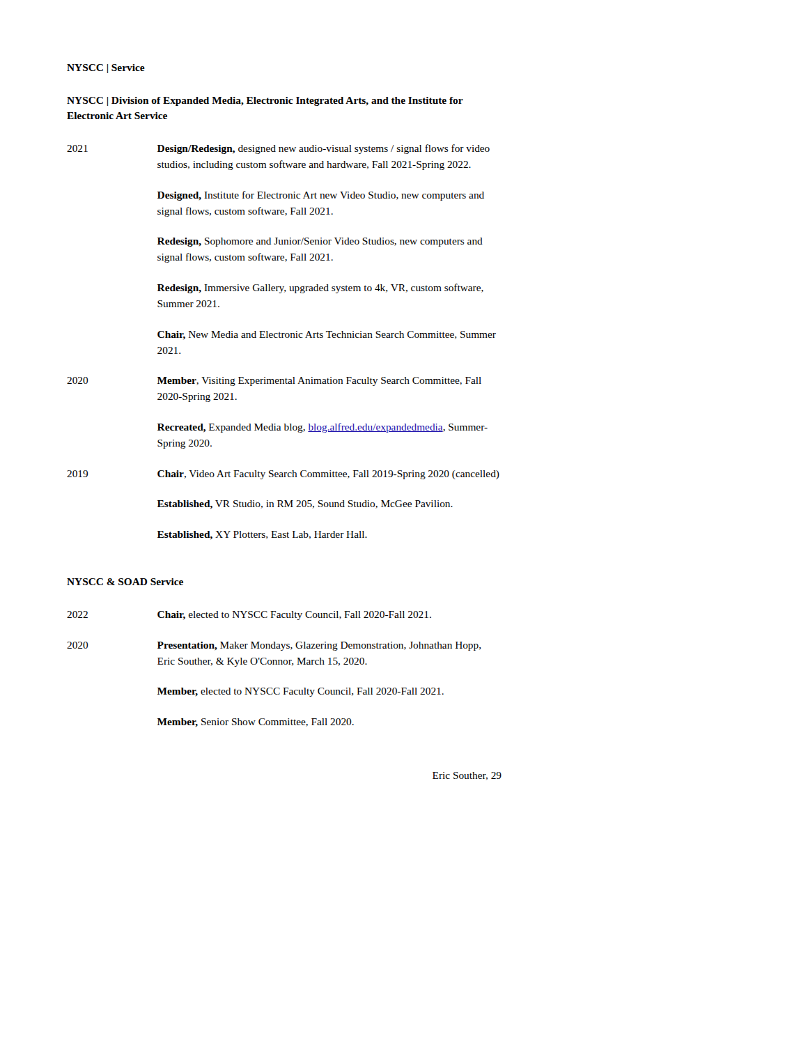NYSCC | Service
NYSCC | Division of Expanded Media, Electronic Integrated Arts, and the Institute for Electronic Art Service
| 2021 | Design/Redesign, designed new audio-visual systems / signal flows for video studios, including custom software and hardware, Fall 2021-Spring 2022. Designed, Institute for Electronic Art new Video Studio, new computers and signal flows, custom software, Fall 2021. Redesign, Sophomore and Junior/Senior Video Studios, new computers and signal flows, custom software, Fall 2021. Redesign, Immersive Gallery, upgraded system to 4k, VR, custom software, Summer 2021. Chair, New Media and Electronic Arts Technician Search Committee, Summer 2021. |
| 2020 | Member , Visiting Experimental Animation Faculty Search Committee, Fall 2020-Spring 2021. Recreated, Expanded Media blog, blog.alfred.edu/expandedmedia , Summer-Spring 2020. |
| 2019 | Chair , Video Art Faculty Search Committee, Fall 2019-Spring 2020 (cancelled) Established, VR Studio, in RM 205, Sound Studio, McGee Pavilion. Established, XY Plotters, East Lab, Harder Hall. |
NYSCC & SOAD Service
| 2022 | Chair, elected to NYSCC Faculty Council, Fall 2020-Fall 2021. |
| 2020 | Presentation, Maker Mondays, Glazering Demonstration, Johnathan Hopp, Eric Souther, & Kyle O'Connor, March 15, 2020. Member, elected to NYSCC Faculty Council, Fall 2020-Fall 2021. Member, Senior Show Committee, Fall 2020. |
Eric Souther, 29